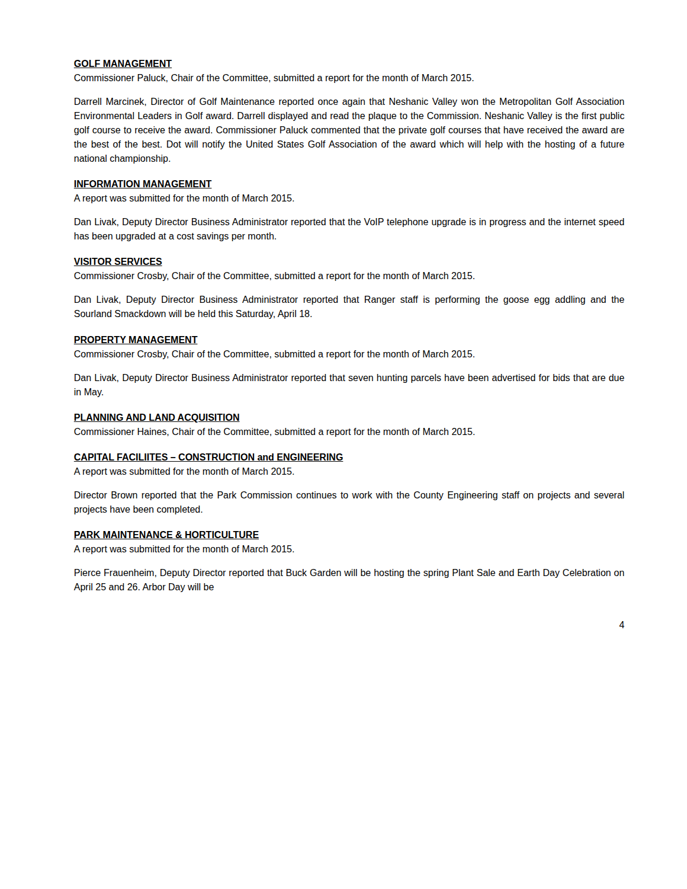GOLF MANAGEMENT
Commissioner Paluck, Chair of the Committee, submitted a report for the month of March 2015.
Darrell Marcinek, Director of Golf Maintenance reported once again that Neshanic Valley won the Metropolitan Golf Association Environmental Leaders in Golf award. Darrell displayed and read the plaque to the Commission. Neshanic Valley is the first public golf course to receive the award. Commissioner Paluck commented that the private golf courses that have received the award are the best of the best. Dot will notify the United States Golf Association of the award which will help with the hosting of a future national championship.
INFORMATION MANAGEMENT
A report was submitted for the month of March 2015.
Dan Livak, Deputy Director Business Administrator reported that the VoIP telephone upgrade is in progress and the internet speed has been upgraded at a cost savings per month.
VISITOR SERVICES
Commissioner Crosby, Chair of the Committee, submitted a report for the month of March 2015.
Dan Livak, Deputy Director Business Administrator reported that Ranger staff is performing the goose egg addling and the Sourland Smackdown will be held this Saturday, April 18.
PROPERTY MANAGEMENT
Commissioner Crosby, Chair of the Committee, submitted a report for the month of March 2015.
Dan Livak, Deputy Director Business Administrator reported that seven hunting parcels have been advertised for bids that are due in May.
PLANNING AND LAND ACQUISITION
Commissioner Haines, Chair of the Committee, submitted a report for the month of March 2015.
CAPITAL FACILIITES – CONSTRUCTION and ENGINEERING
A report was submitted for the month of March 2015.
Director Brown reported that the Park Commission continues to work with the County Engineering staff on projects and several projects have been completed.
PARK MAINTENANCE & HORTICULTURE
A report was submitted for the month of March 2015.
Pierce Frauenheim, Deputy Director reported that Buck Garden will be hosting the spring Plant Sale and Earth Day Celebration on April 25 and 26. Arbor Day will be
4